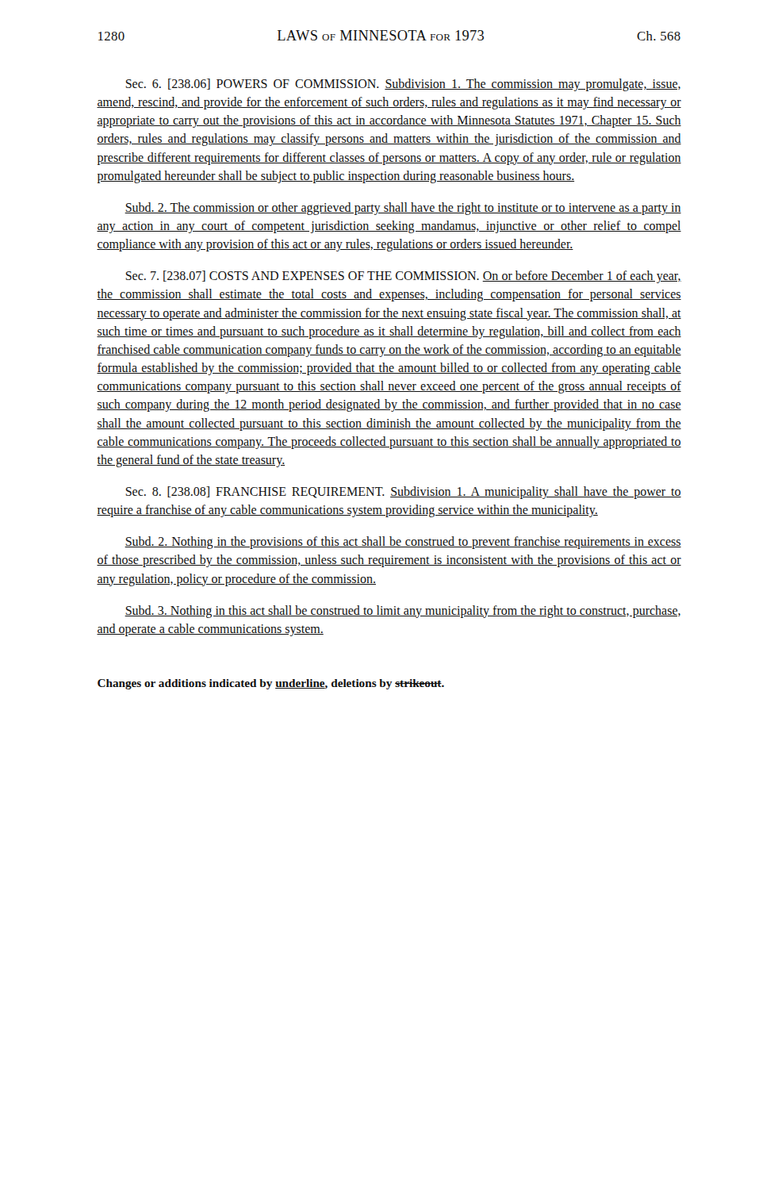1280 LAWS of MINNESOTA for 1973 Ch. 568
Sec. 6. [238.06] POWERS OF COMMISSION. Subdivision 1. The commission may promulgate, issue, amend, rescind, and provide for the enforcement of such orders, rules and regulations as it may find necessary or appropriate to carry out the provisions of this act in accordance with Minnesota Statutes 1971, Chapter 15. Such orders, rules and regulations may classify persons and matters within the jurisdiction of the commission and prescribe different requirements for different classes of persons or matters. A copy of any order, rule or regulation promulgated hereunder shall be subject to public inspection during reasonable business hours.
Subd. 2. The commission or other aggrieved party shall have the right to institute or to intervene as a party in any action in any court of competent jurisdiction seeking mandamus, injunctive or other relief to compel compliance with any provision of this act or any rules, regulations or orders issued hereunder.
Sec. 7. [238.07] COSTS AND EXPENSES OF THE COMMISSION. On or before December 1 of each year, the commission shall estimate the total costs and expenses, including compensation for personal services necessary to operate and administer the commission for the next ensuing state fiscal year. The commission shall, at such time or times and pursuant to such procedure as it shall determine by regulation, bill and collect from each franchised cable communication company funds to carry on the work of the commission, according to an equitable formula established by the commission; provided that the amount billed to or collected from any operating cable communications company pursuant to this section shall never exceed one percent of the gross annual receipts of such company during the 12 month period designated by the commission, and further provided that in no case shall the amount collected pursuant to this section diminish the amount collected by the municipality from the cable communications company. The proceeds collected pursuant to this section shall be annually appropriated to the general fund of the state treasury.
Sec. 8. [238.08] FRANCHISE REQUIREMENT. Subdivision 1. A municipality shall have the power to require a franchise of any cable communications system providing service within the municipality.
Subd. 2. Nothing in the provisions of this act shall be construed to prevent franchise requirements in excess of those prescribed by the commission, unless such requirement is inconsistent with the provisions of this act or any regulation, policy or procedure of the commission.
Subd. 3. Nothing in this act shall be construed to limit any municipality from the right to construct, purchase, and operate a cable communications system.
Changes or additions indicated by underline, deletions by strikeout.